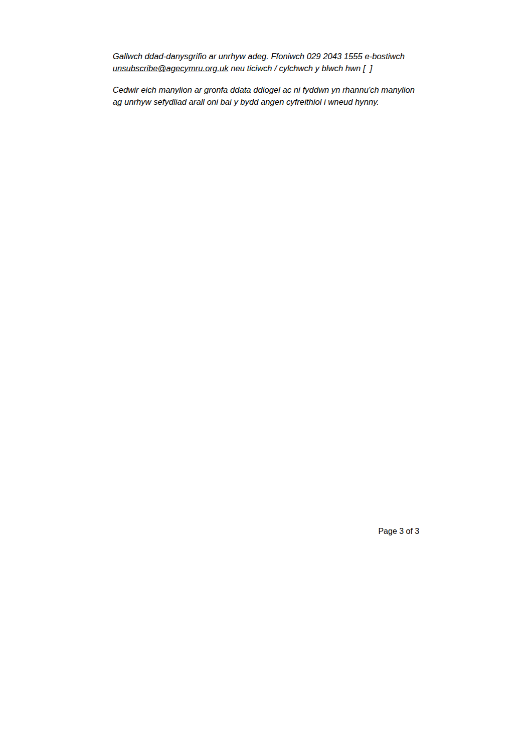Gallwch ddad-danysgrifio ar unrhyw adeg. Ffoniwch 029 2043 1555 e-bostiwch unsubscribe@agecymru.org.uk neu ticiwch / cylchwch y blwch hwn [ ]
Cedwir eich manylion ar gronfa ddata ddiogel ac ni fyddwn yn rhannu'ch manylion ag unrhyw sefydliad arall oni bai y bydd angen cyfreithiol i wneud hynny.
Page 3 of 3